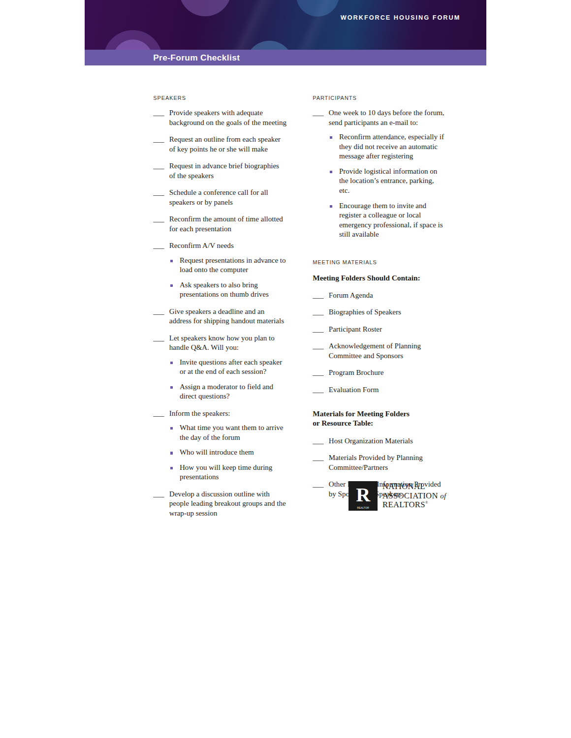Workforce Housing Forum
Pre-Forum Checklist
Speakers
Provide speakers with adequate background on the goals of the meeting
Request an outline from each speaker of key points he or she will make
Request in advance brief biographies of the speakers
Schedule a conference call for all speakers or by panels
Reconfirm the amount of time allotted for each presentation
Reconfirm A/V needs
Request presentations in advance to load onto the computer
Ask speakers to also bring presentations on thumb drives
Give speakers a deadline and an address for shipping handout materials
Let speakers know how you plan to handle Q&A. Will you:
Invite questions after each speaker or at the end of each session?
Assign a moderator to field and direct questions?
Inform the speakers:
What time you want them to arrive the day of the forum
Who will introduce them
How you will keep time during presentations
Develop a discussion outline with people leading breakout groups and the wrap-up session
Participants
One week to 10 days before the forum, send participants an e-mail to:
Reconfirm attendance, especially if they did not receive an automatic message after registering
Provide logistical information on the location’s entrance, parking, etc.
Encourage them to invite and register a colleague or local emergency professional, if space is still available
Meeting Materials
Meeting Folders Should Contain:
Forum Agenda
Biographies of Speakers
Participant Roster
Acknowledgement of Planning Committee and Sponsors
Program Brochure
Evaluation Form
Materials for Meeting Folders
or Resource Table:
Host Organization Materials
Materials Provided by Planning Committee/Partners
Other Resource Information Provided by Sponsors or Speakers
R REALTOR
NATIONAL
ASSOCIATION of
REALTORS®